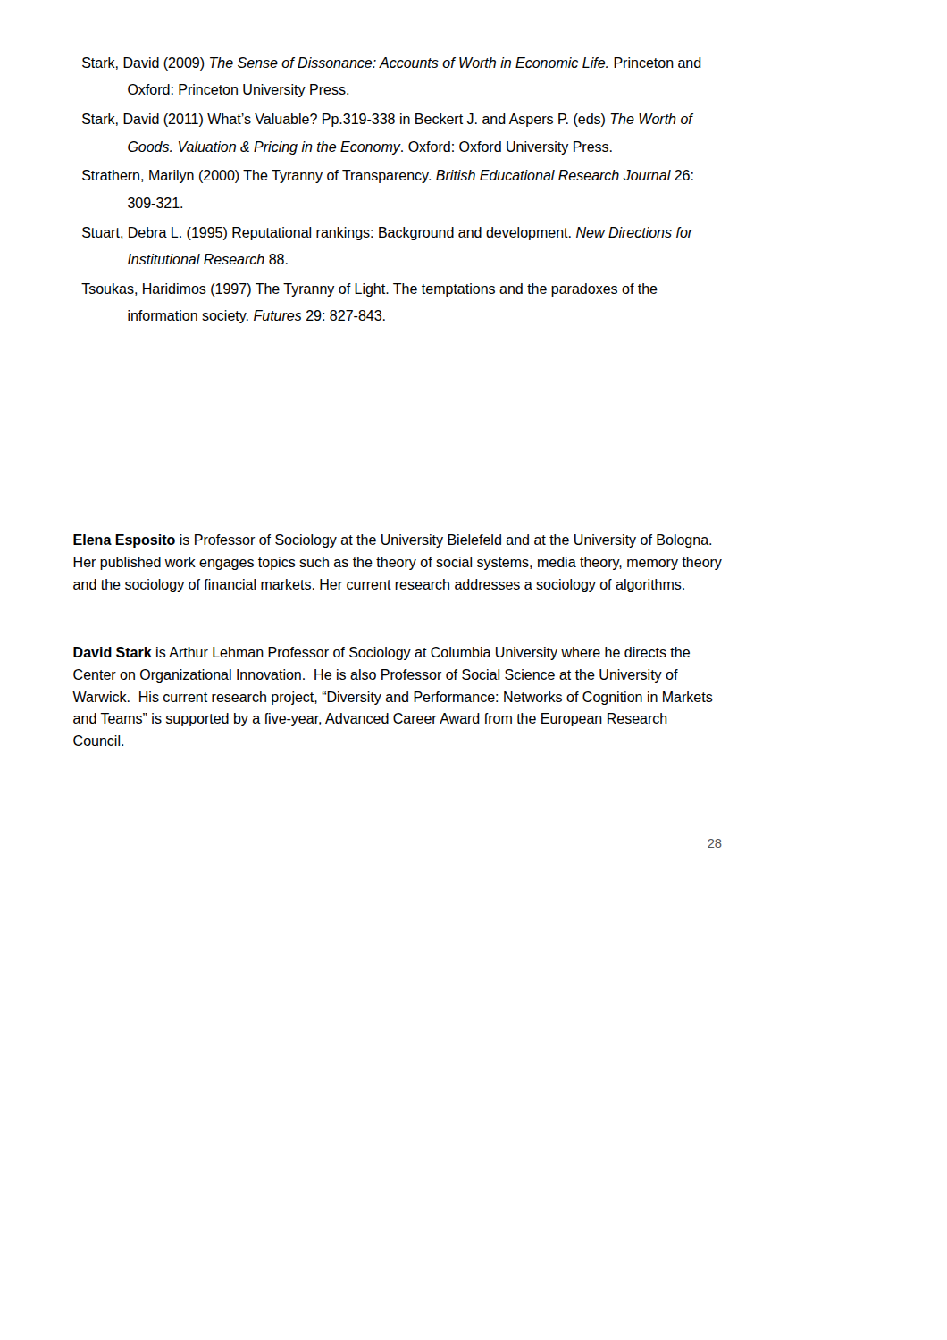Stark, David (2009) The Sense of Dissonance: Accounts of Worth in Economic Life. Princeton and Oxford: Princeton University Press.
Stark, David (2011) What’s Valuable? Pp.319-338 in Beckert J. and Aspers P. (eds) The Worth of Goods. Valuation & Pricing in the Economy. Oxford: Oxford University Press.
Strathern, Marilyn (2000) The Tyranny of Transparency. British Educational Research Journal 26: 309-321.
Stuart, Debra L. (1995) Reputational rankings: Background and development. New Directions for Institutional Research 88.
Tsoukas, Haridimos (1997) The Tyranny of Light. The temptations and the paradoxes of the information society. Futures 29: 827-843.
Elena Esposito is Professor of Sociology at the University Bielefeld and at the University of Bologna. Her published work engages topics such as the theory of social systems, media theory, memory theory and the sociology of financial markets. Her current research addresses a sociology of algorithms.
David Stark is Arthur Lehman Professor of Sociology at Columbia University where he directs the Center on Organizational Innovation. He is also Professor of Social Science at the University of Warwick. His current research project, “Diversity and Performance: Networks of Cognition in Markets and Teams” is supported by a five-year, Advanced Career Award from the European Research Council.
28